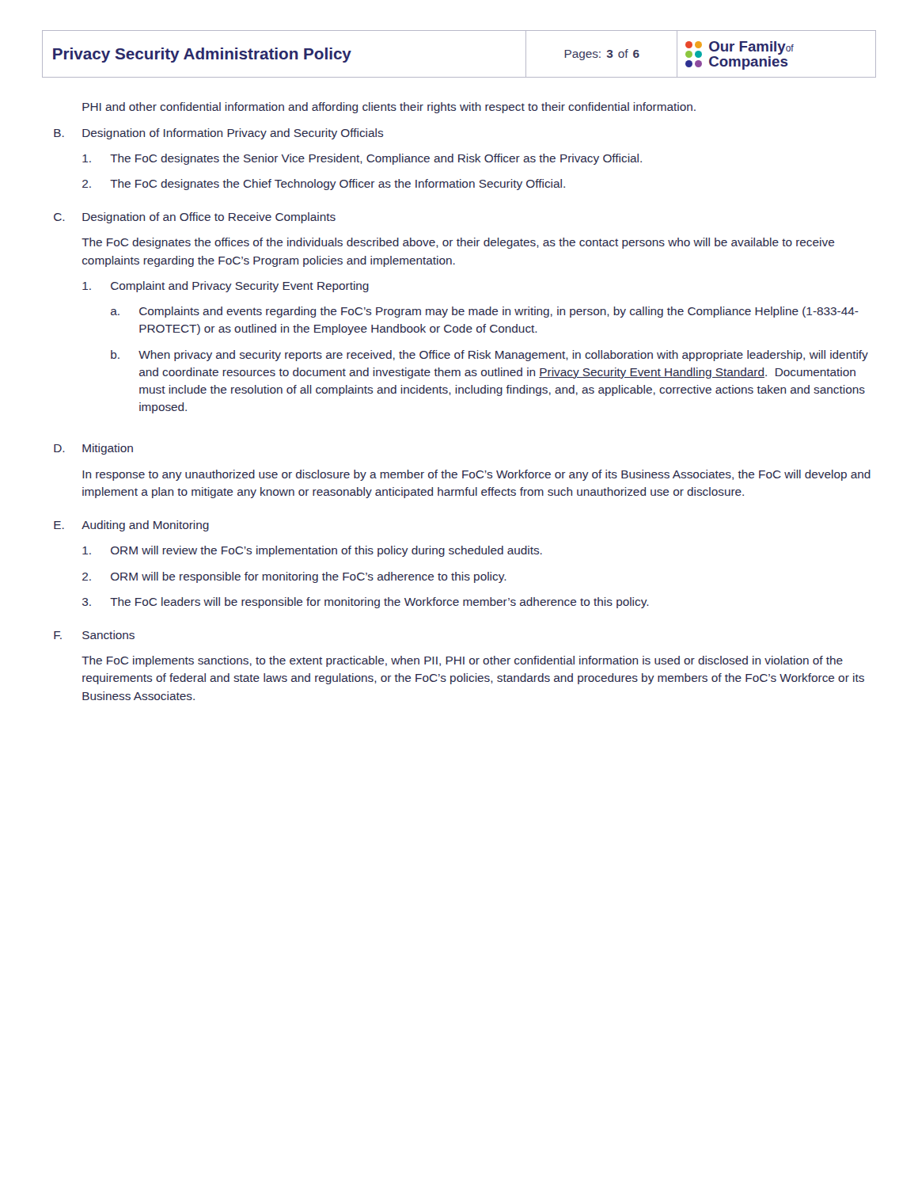Privacy Security Administration Policy
Pages: 3 of 6
Our Familyof
Companies
PHI and other confidential information and affording clients their rights with respect to their confidential information.
B.
Designation of Information Privacy and Security Officials
1.
The FoC designates the Senior Vice President, Compliance and Risk Officer as the Privacy Official.
2.
The FoC designates the Chief Technology Officer as the Information Security Official.
C.
Designation of an Office to Receive Complaints
The FoC designates the offices of the individuals described above, or their delegates, as the contact persons who will be available to receive complaints regarding the FoC’s Program policies and implementation.
1.
Complaint and Privacy Security Event Reporting
a.
Complaints and events regarding the FoC’s Program may be made in writing, in person, by calling the Compliance Helpline (1-833-44-PROTECT) or as outlined in the Employee Handbook or Code of Conduct.
b.
When privacy and security reports are received, the Office of Risk Management, in collaboration with appropriate leadership, will identify and coordinate resources to document and investigate them as outlined in Privacy Security Event Handling Standard. Documentation must include the resolution of all complaints and incidents, including findings, and, as applicable, corrective actions taken and sanctions imposed.
D.
Mitigation
In response to any unauthorized use or disclosure by a member of the FoC’s Workforce or any of its Business Associates, the FoC will develop and implement a plan to mitigate any known or reasonably anticipated harmful effects from such unauthorized use or disclosure.
E.
Auditing and Monitoring
1.
ORM will review the FoC’s implementation of this policy during scheduled audits.
2.
ORM will be responsible for monitoring the FoC’s adherence to this policy.
3.
The FoC leaders will be responsible for monitoring the Workforce member’s adherence to this policy.
F.
Sanctions
The FoC implements sanctions, to the extent practicable, when PII, PHI or other confidential information is used or disclosed in violation of the requirements of federal and state laws and regulations, or the FoC’s policies, standards and procedures by members of the FoC’s Workforce or its Business Associates.